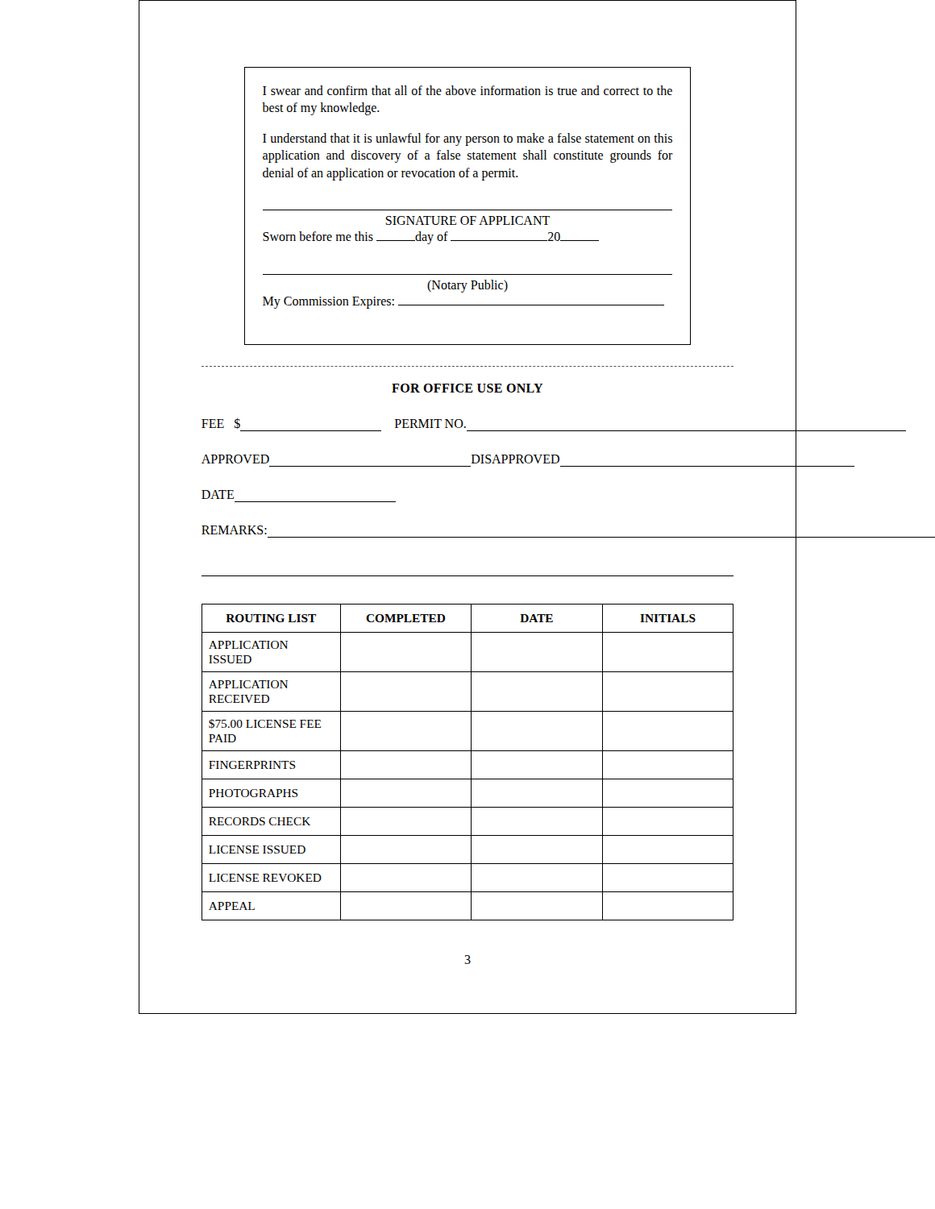I swear and confirm that all of the above information is true and correct to the best of my knowledge.
I understand that it is unlawful for any person to make a false statement on this application and discovery of a false statement shall constitute grounds for denial of an application or revocation of a permit.
SIGNATURE OF APPLICANT
Sworn before me this day of 20
(Notary Public)
My Commission Expires:
FOR OFFICE USE ONLY
FEE $ PERMIT NO.
APPROVED DISAPPROVED
DATE
REMARKS:
| ROUTING LIST | COMPLETED | DATE | INITIALS |
| --- | --- | --- | --- |
| APPLICATION ISSUED | | | |
| APPLICATION RECEIVED | | | |
| $75.00 LICENSE FEE PAID | | | |
| FINGERPRINTS | | | |
| PHOTOGRAPHS | | | |
| RECORDS CHECK | | | |
| LICENSE ISSUED | | | |
| LICENSE REVOKED | | | |
| APPEAL | | | |
3